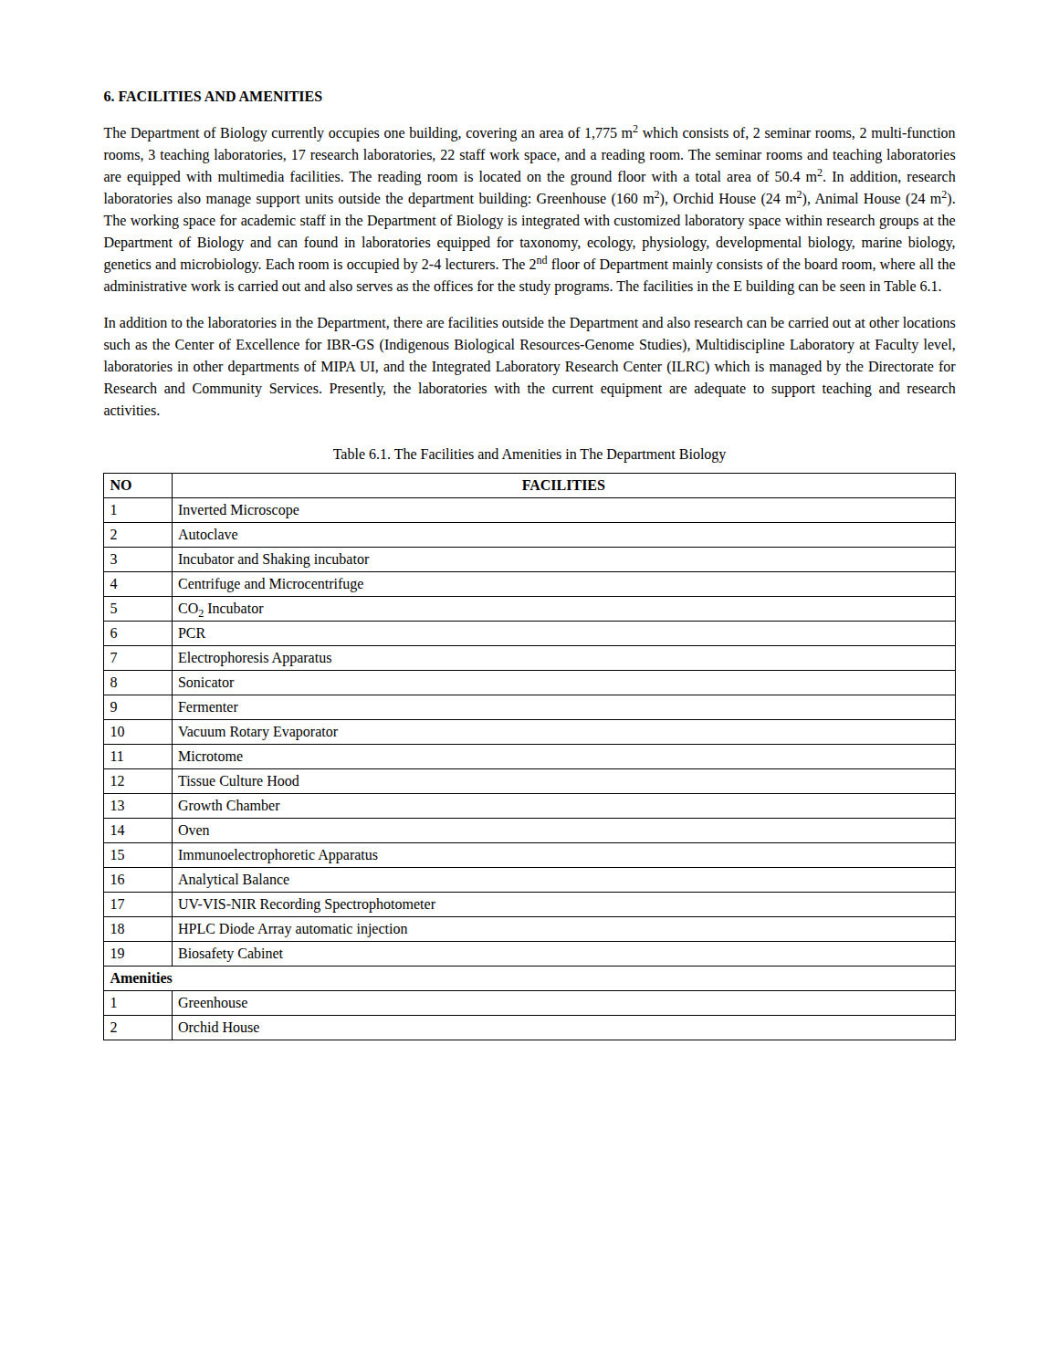6. FACILITIES AND AMENITIES
The Department of Biology currently occupies one building, covering an area of 1,775 m2 which consists of, 2 seminar rooms, 2 multi-function rooms, 3 teaching laboratories, 17 research laboratories, 22 staff work space, and a reading room. The seminar rooms and teaching laboratories are equipped with multimedia facilities. The reading room is located on the ground floor with a total area of 50.4 m2. In addition, research laboratories also manage support units outside the department building: Greenhouse (160 m2), Orchid House (24 m2), Animal House (24 m2). The working space for academic staff in the Department of Biology is integrated with customized laboratory space within research groups at the Department of Biology and can found in laboratories equipped for taxonomy, ecology, physiology, developmental biology, marine biology, genetics and microbiology. Each room is occupied by 2-4 lecturers. The 2nd floor of Department mainly consists of the board room, where all the administrative work is carried out and also serves as the offices for the study programs. The facilities in the E building can be seen in Table 6.1.
In addition to the laboratories in the Department, there are facilities outside the Department and also research can be carried out at other locations such as the Center of Excellence for IBR-GS (Indigenous Biological Resources-Genome Studies), Multidiscipline Laboratory at Faculty level, laboratories in other departments of MIPA UI, and the Integrated Laboratory Research Center (ILRC) which is managed by the Directorate for Research and Community Services. Presently, the laboratories with the current equipment are adequate to support teaching and research activities.
Table 6.1. The Facilities and Amenities in The Department Biology
| NO | FACILITIES |
| --- | --- |
| 1 | Inverted Microscope |
| 2 | Autoclave |
| 3 | Incubator and Shaking incubator |
| 4 | Centrifuge and Microcentrifuge |
| 5 | CO 2 Incubator |
| 6 | PCR |
| 7 | Electrophoresis Apparatus |
| 8 | Sonicator |
| 9 | Fermenter |
| 10 | Vacuum Rotary Evaporator |
| 11 | Microtome |
| 12 | Tissue Culture Hood |
| 13 | Growth Chamber |
| 14 | Oven |
| 15 | Immunoelectrophoretic Apparatus |
| 16 | Analytical Balance |
| 17 | UV-VIS-NIR Recording Spectrophotometer |
| 18 | HPLC Diode Array automatic injection |
| 19 | Biosafety Cabinet |
| Amenities |
| 1 | Greenhouse |
| 2 | Orchid House |